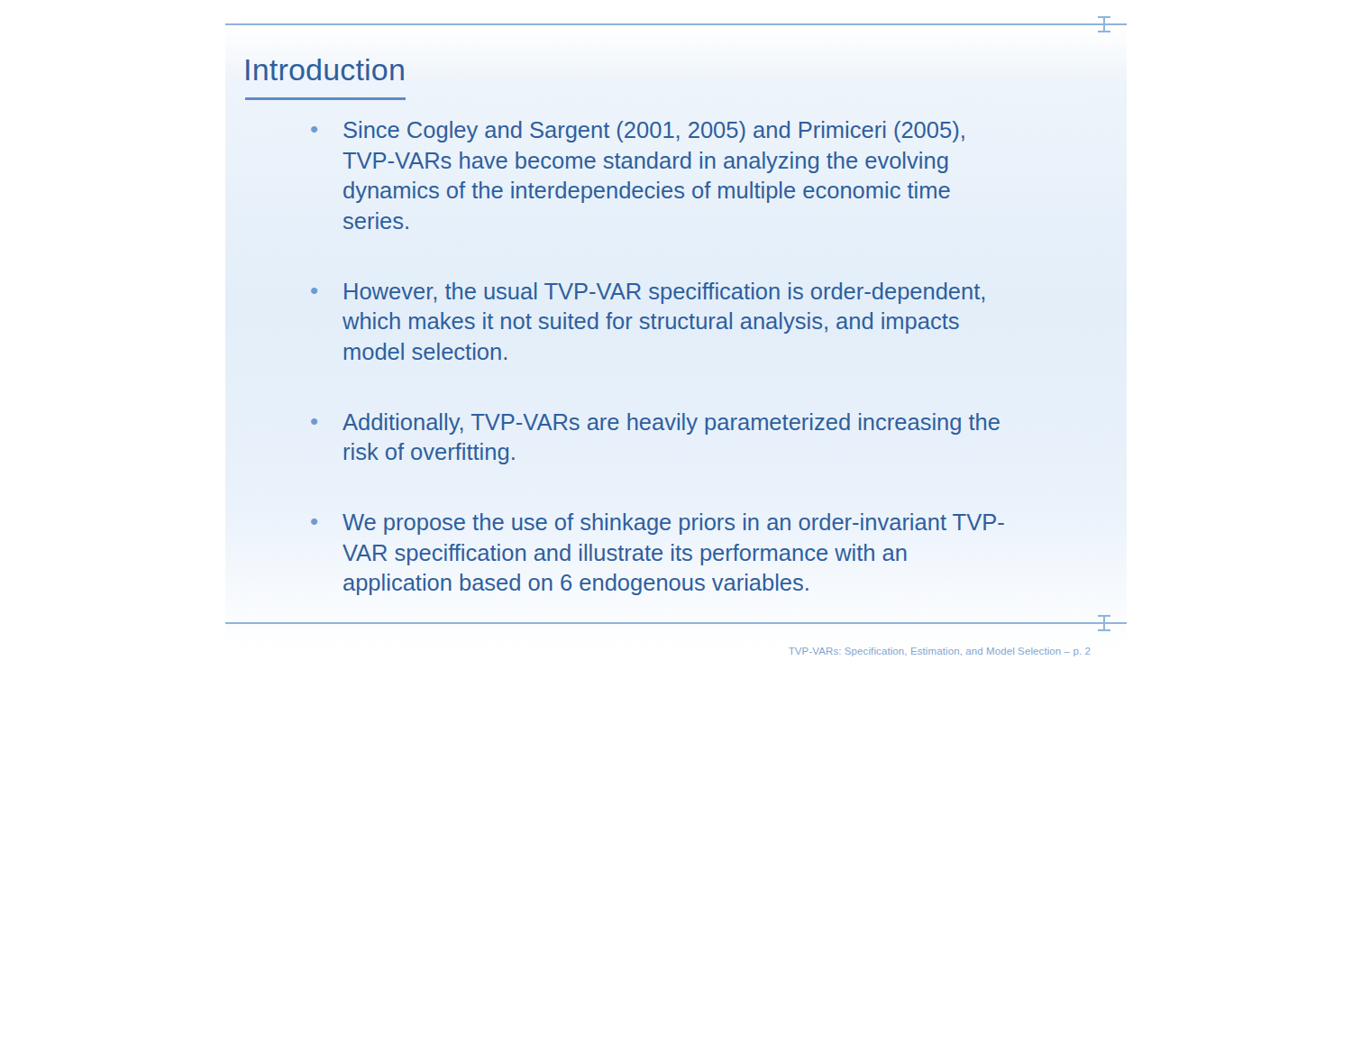Introduction
Since Cogley and Sargent (2001, 2005) and Primiceri (2005), TVP-VARs have become standard in analyzing the evolving dynamics of the interdependecies of multiple economic time series.
However, the usual TVP-VAR speciffication is order-dependent, which makes it not suited for structural analysis, and impacts model selection.
Additionally, TVP-VARs are heavily parameterized increasing the risk of overfitting.
We propose the use of shinkage priors in an order-invariant TVP-VAR speciffication and illustrate its performance with an application based on 6 endogenous variables.
TVP-VARs: Specification, Estimation, and Model Selection – p. 2